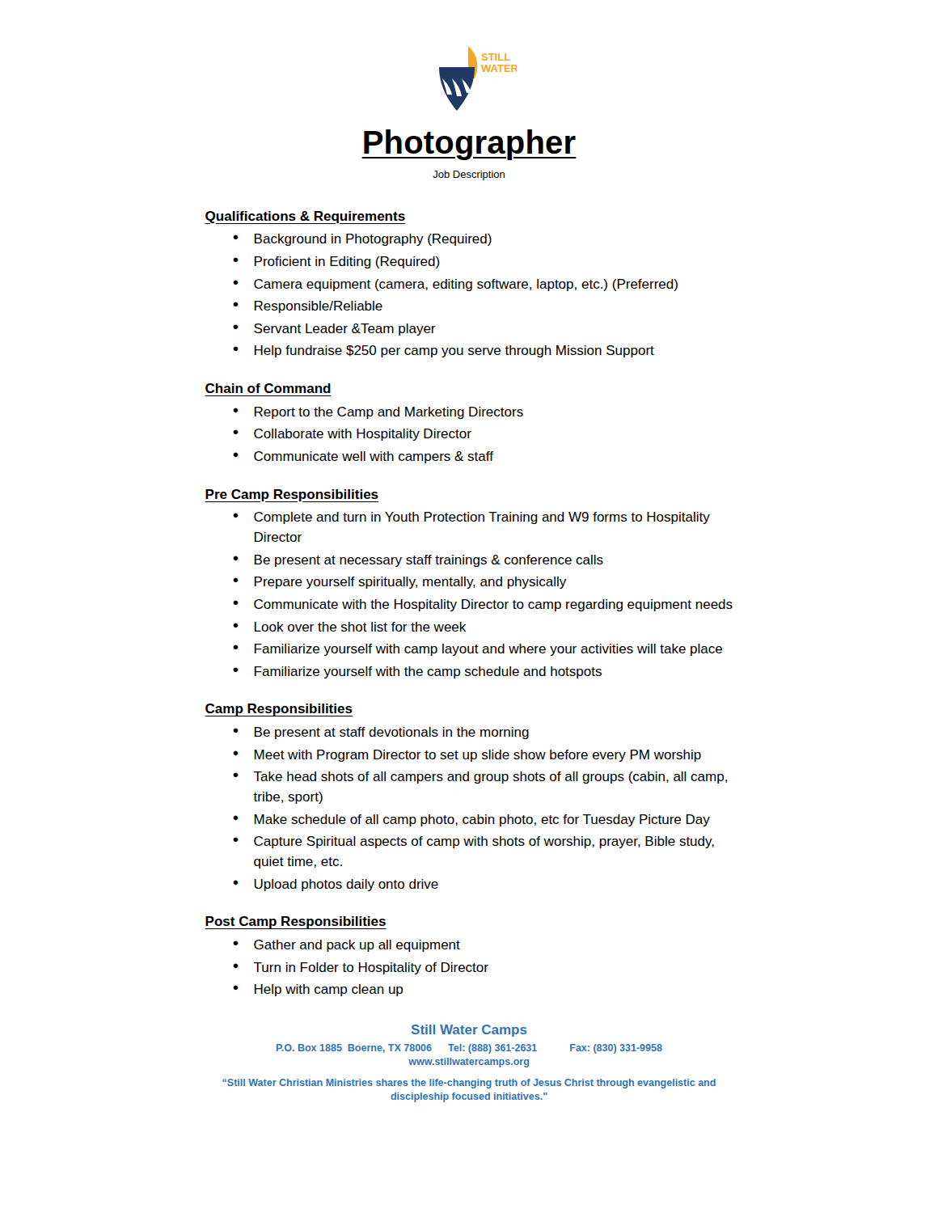STILL WATER
Photographer
Job Description
Qualifications & Requirements
Background in Photography (Required)
Proficient in Editing (Required)
Camera equipment (camera, editing software, laptop, etc.) (Preferred)
Responsible/Reliable
Servant Leader &Team player
Help fundraise $250 per camp you serve through Mission Support
Chain of Command
Report to the Camp and Marketing Directors
Collaborate with Hospitality Director
Communicate well with campers & staff
Pre Camp Responsibilities
Complete and turn in Youth Protection Training and W9 forms to Hospitality Director
Be present at necessary staff trainings & conference calls
Prepare yourself spiritually, mentally, and physically
Communicate with the Hospitality Director to camp regarding equipment needs
Look over the shot list for the week
Familiarize yourself with camp layout and where your activities will take place
Familiarize yourself with the camp schedule and hotspots
Camp Responsibilities
Be present at staff devotionals in the morning
Meet with Program Director to set up slide show before every PM worship
Take head shots of all campers and group shots of all groups (cabin, all camp, tribe, sport)
Make schedule of all camp photo, cabin photo, etc for Tuesday Picture Day
Capture Spiritual aspects of camp with shots of worship, prayer, Bible study, quiet time, etc.
Upload photos daily onto drive
Post Camp Responsibilities
Gather and pack up all equipment
Turn in Folder to Hospitality of Director
Help with camp clean up
Still Water Camps
P.O. Box 1885 Boerne, TX 78006 Tel: (888) 361-2631 Fax: (830) 331-9958
www.stillwatercamps.org
“Still Water Christian Ministries shares the life-changing truth of Jesus Christ through evangelistic and discipleship focused initiatives."